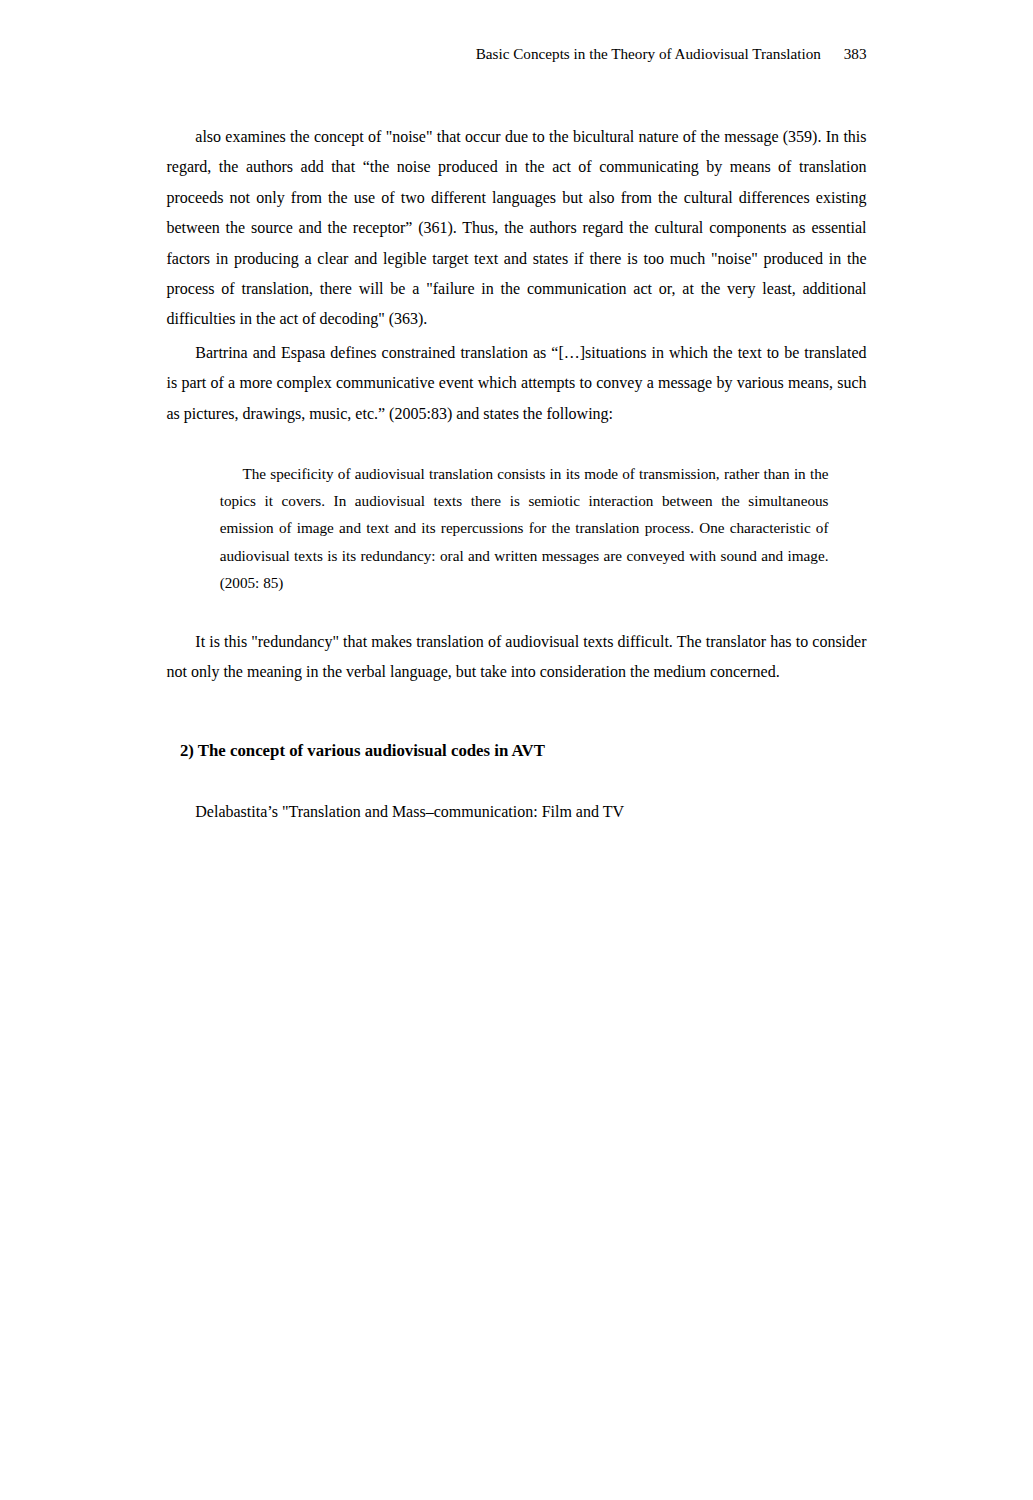Basic Concepts in the Theory of Audiovisual Translation 383
also examines the concept of "noise" that occur due to the bicultural nature of the message (359). In this regard, the authors add that “the noise produced in the act of communicating by means of translation proceeds not only from the use of two different languages but also from the cultural differences existing between the source and the receptor” (361). Thus, the authors regard the cultural components as essential factors in producing a clear and legible target text and states if there is too much "noise" produced in the process of translation, there will be a "failure in the communication act or, at the very least, additional difficulties in the act of decoding" (363).
Bartrina and Espasa defines constrained translation as “[…]situations in which the text to be translated is part of a more complex communicative event which attempts to convey a message by various means, such as pictures, drawings, music, etc.” (2005:83) and states the following:
The specificity of audiovisual translation consists in its mode of transmission, rather than in the topics it covers. In audiovisual texts there is semiotic interaction between the simultaneous emission of image and text and its repercussions for the translation process. One characteristic of audiovisual texts is its redundancy: oral and written messages are conveyed with sound and image. (2005: 85)
It is this "redundancy" that makes translation of audiovisual texts difficult. The translator has to consider not only the meaning in the verbal language, but take into consideration the medium concerned.
2) The concept of various audiovisual codes in AVT
Delabastita’s "Translation and Mass–communication: Film and TV